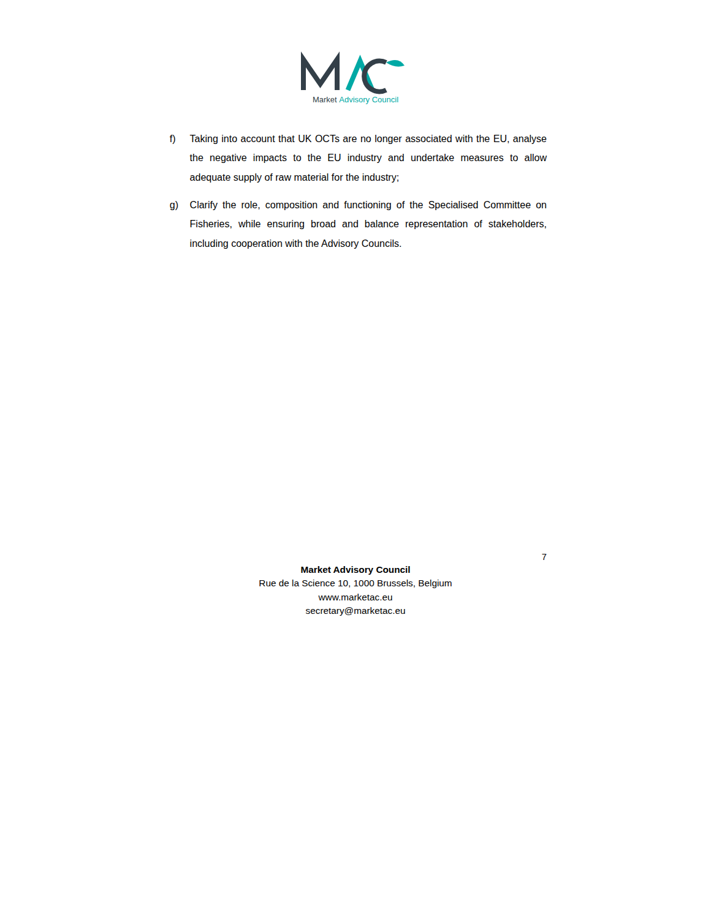f) Taking into account that UK OCTs are no longer associated with the EU, analyse the negative impacts to the EU industry and undertake measures to allow adequate supply of raw material for the industry;
g) Clarify the role, composition and functioning of the Specialised Committee on Fisheries, while ensuring broad and balance representation of stakeholders, including cooperation with the Advisory Councils.
7
Market Advisory Council
Rue de la Science 10, 1000 Brussels, Belgium
www.marketac.eu
secretary@marketac.eu